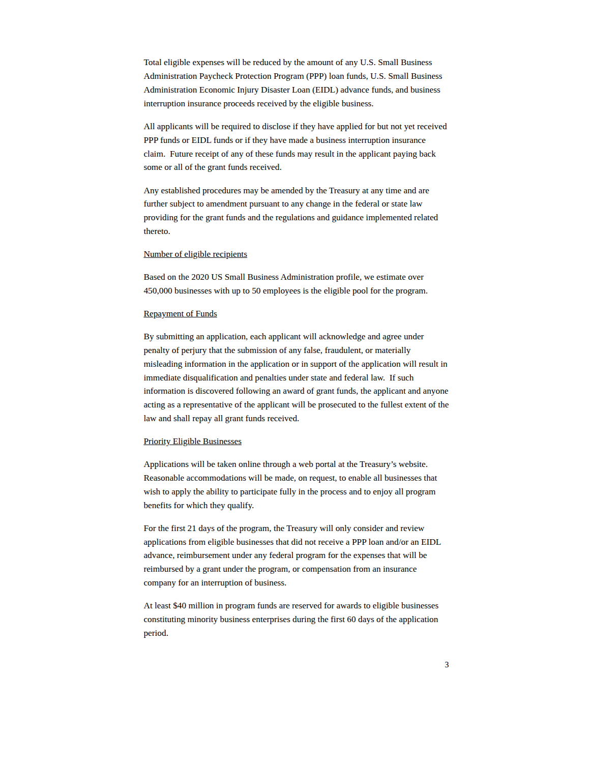Total eligible expenses will be reduced by the amount of any U.S. Small Business Administration Paycheck Protection Program (PPP) loan funds, U.S. Small Business Administration Economic Injury Disaster Loan (EIDL) advance funds, and business interruption insurance proceeds received by the eligible business.
All applicants will be required to disclose if they have applied for but not yet received PPP funds or EIDL funds or if they have made a business interruption insurance claim. Future receipt of any of these funds may result in the applicant paying back some or all of the grant funds received.
Any established procedures may be amended by the Treasury at any time and are further subject to amendment pursuant to any change in the federal or state law providing for the grant funds and the regulations and guidance implemented related thereto.
Number of eligible recipients
Based on the 2020 US Small Business Administration profile, we estimate over 450,000 businesses with up to 50 employees is the eligible pool for the program.
Repayment of Funds
By submitting an application, each applicant will acknowledge and agree under penalty of perjury that the submission of any false, fraudulent, or materially misleading information in the application or in support of the application will result in immediate disqualification and penalties under state and federal law. If such information is discovered following an award of grant funds, the applicant and anyone acting as a representative of the applicant will be prosecuted to the fullest extent of the law and shall repay all grant funds received.
Priority Eligible Businesses
Applications will be taken online through a web portal at the Treasury’s website. Reasonable accommodations will be made, on request, to enable all businesses that wish to apply the ability to participate fully in the process and to enjoy all program benefits for which they qualify.
For the first 21 days of the program, the Treasury will only consider and review applications from eligible businesses that did not receive a PPP loan and/or an EIDL advance, reimbursement under any federal program for the expenses that will be reimbursed by a grant under the program, or compensation from an insurance company for an interruption of business.
At least $40 million in program funds are reserved for awards to eligible businesses constituting minority business enterprises during the first 60 days of the application period.
3